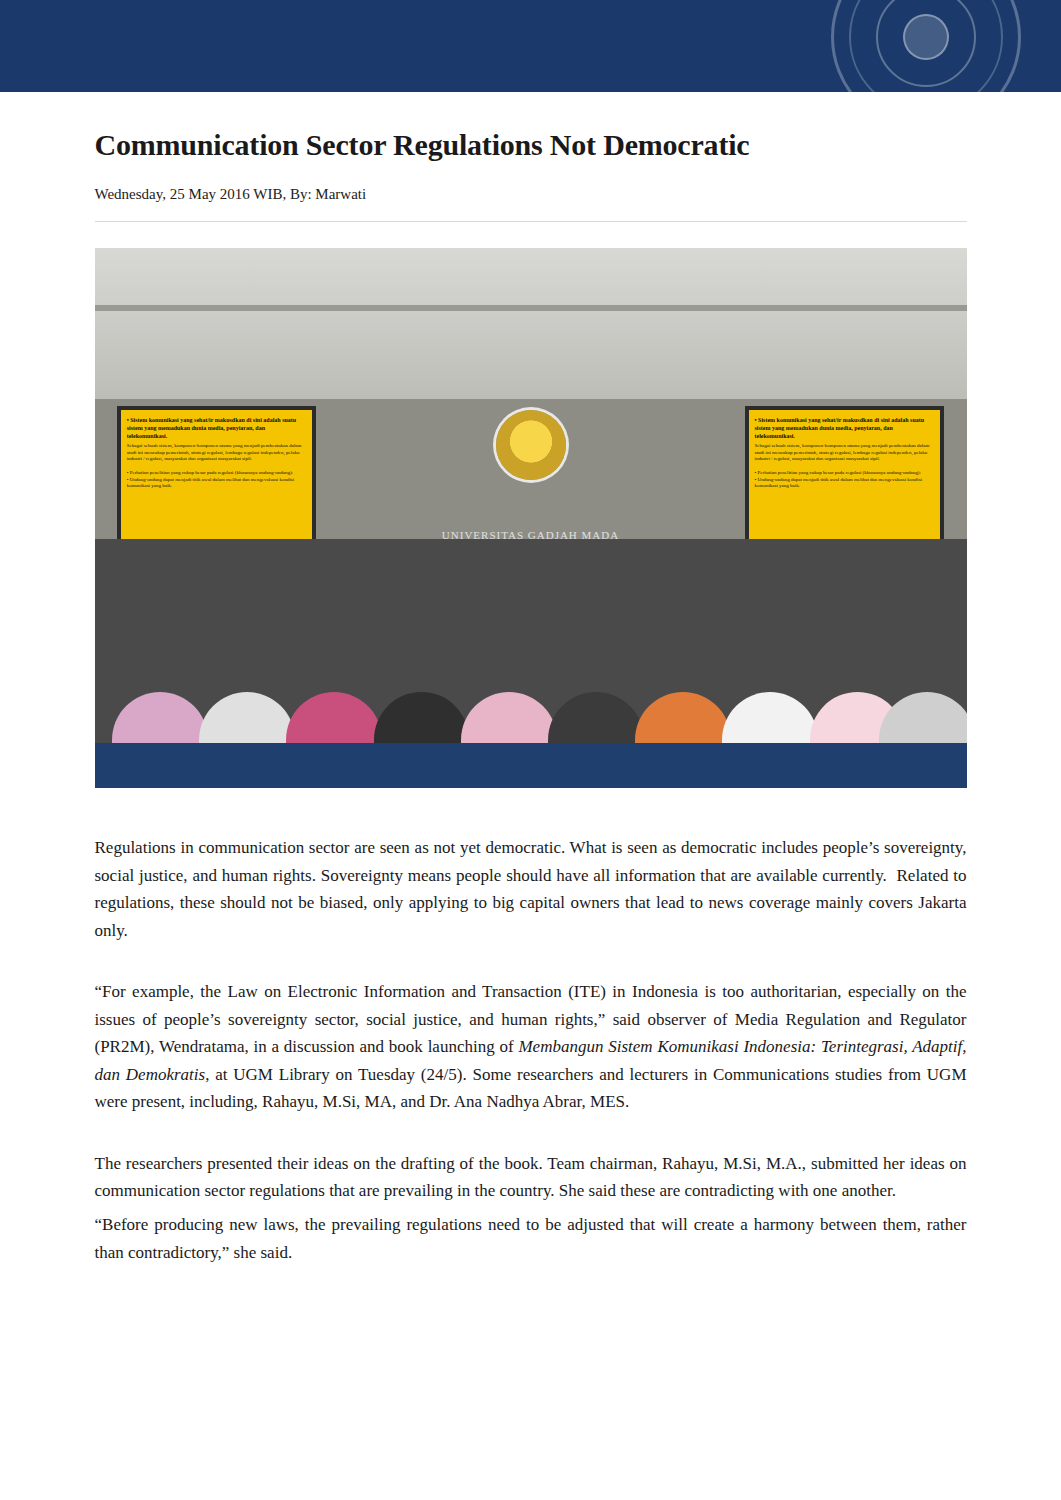Communication Sector Regulations Not Democratic
Wednesday, 25 May 2016 WIB, By: Marwati
• Sistem komunikasi yang sehat/ir makusdkan di sini adalah suatu sistem yang memadukan dunia media, penyiaran, dan telekomunikasi. Sebagai sebuah sistem, komponen-komponen utama yang menjadi pembentukan dalam studi ini mencakup pemerintah, strategi regulasi, lembaga regulasi independen, pelaku industri / regulasi, masyarakat dan organisasi masyarakat sipil.
• Perhatian penelitian yang cukup besar pada regulasi (khususnya undang-undang):
• Undang-undang dapat menjadi titik awal dalam melihat dan mengevaluasi kondisi komunikasi yang baik.
FOKUS PENELITIAN
UNIVERSITAS GADJAH MADA
YOGYAKARTA
• Sistem komunikasi yang sehat/ir makusdkan di sini adalah suatu sistem yang memadukan dunia media, penyiaran, dan telekomunikasi. Sebagai sebuah sistem, komponen-komponen utama yang menjadi pembentukan dalam studi ini mencakup pemerintah, strategi regulasi, lembaga regulasi independen, pelaku industri / regulasi, masyarakat dan organisasi masyarakat sipil.
• Perhatian penelitian yang cukup besar pada regulasi (khususnya undang-undang):
• Undang-undang dapat menjadi titik awal dalam melihat dan mengevaluasi kondisi komunikasi yang baik.
FOKUS PENELITIAN
Discussion and book launching at UGM Library.
Regulations in communication sector are seen as not yet democratic. What is seen as democratic includes people’s sovereignty, social justice, and human rights. Sovereignty means people should have all information that are available currently. Related to regulations, these should not be biased, only applying to big capital owners that lead to news coverage mainly covers Jakarta only.
“For example, the Law on Electronic Information and Transaction (ITE) in Indonesia is too authoritarian, especially on the issues of people’s sovereignty sector, social justice, and human rights,” said observer of Media Regulation and Regulator (PR2M), Wendratama, in a discussion and book launching of Membangun Sistem Komunikasi Indonesia: Terintegrasi, Adaptif, dan Demokratis, at UGM Library on Tuesday (24/5). Some researchers and lecturers in Communications studies from UGM were present, including, Rahayu, M.Si, MA, and Dr. Ana Nadhya Abrar, MES.
The researchers presented their ideas on the drafting of the book. Team chairman, Rahayu, M.Si, M.A., submitted her ideas on communication sector regulations that are prevailing in the country. She said these are contradicting with one another.
“Before producing new laws, the prevailing regulations need to be adjusted that will create a harmony between them, rather than contradictory,” she said.